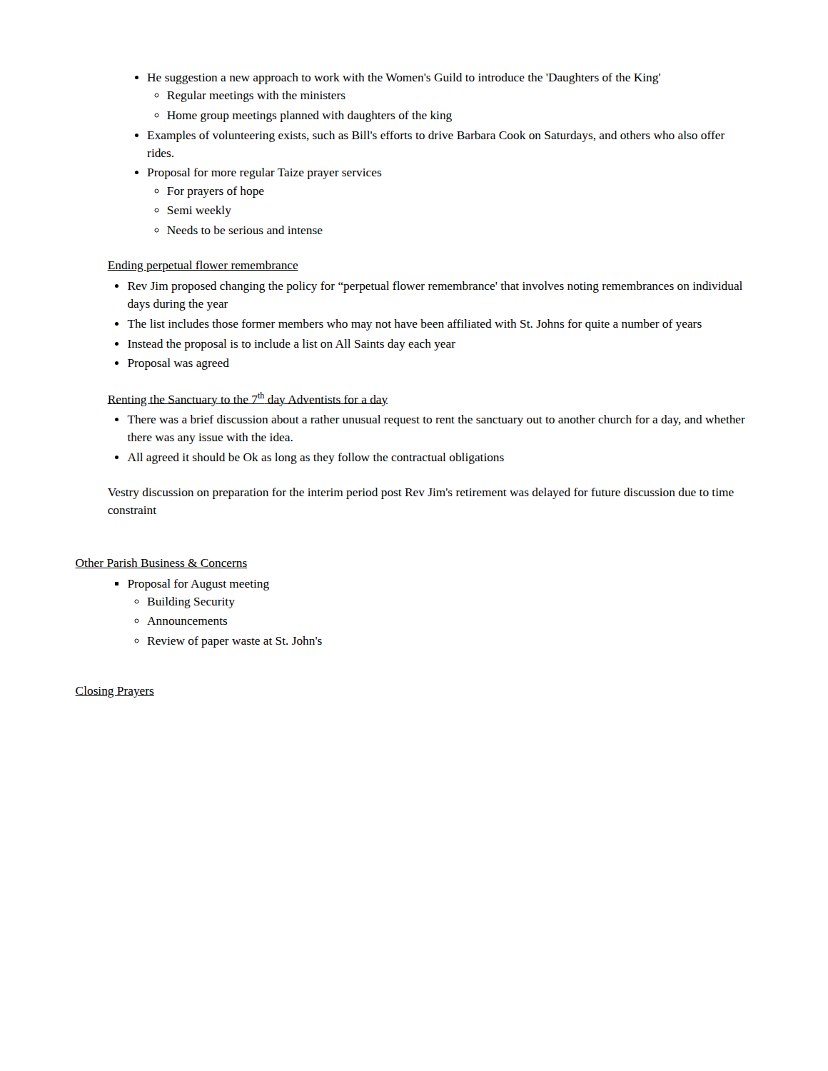He suggestion a new approach to work with the Women's Guild to introduce the 'Daughters of the King'
Regular meetings with the ministers
Home group meetings planned with daughters of the king
Examples of volunteering exists, such as Bill's efforts to drive Barbara Cook on Saturdays, and others who also offer rides.
Proposal for more regular Taize prayer services
For prayers of hope
Semi weekly
Needs to be serious and intense
Ending perpetual flower remembrance
Rev Jim proposed changing the policy for “perpetual flower remembrance' that involves noting remembrances on individual days during the year
The list includes those former members who may not have been affiliated with St. Johns for quite a number of years
Instead the proposal is to include a list on All Saints day each year
Proposal was agreed
Renting the Sanctuary to the 7th day Adventists for a day
There was a brief discussion about a rather unusual request to rent the sanctuary out to another church for a day, and whether there was any issue with the idea.
All agreed it should be Ok as long as they follow the contractual obligations
Vestry discussion on preparation for the interim period post Rev Jim's retirement was delayed for future discussion due to time constraint
Other Parish Business & Concerns
Proposal for August meeting
Building Security
Announcements
Review of paper waste at St. John's
Closing Prayers